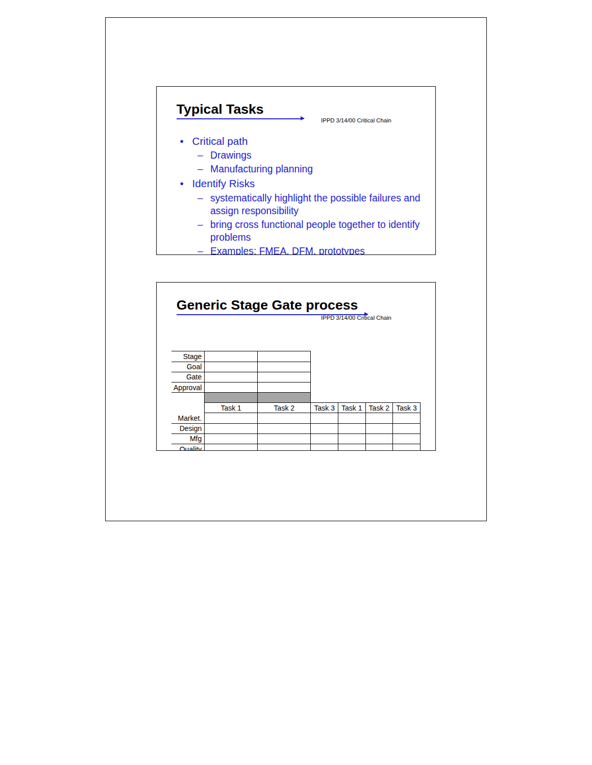Typical Tasks
IPPD 3/14/00 Critical Chain
Critical path
Drawings
Manufacturing planning
Identify Risks
systematically highlight the possible failures and assign responsibility
bring cross functional people together to identify problems
Examples: FMEA, DFM, prototypes
Assess Risks
Used to monitor how well the design is
Generic Stage Gate process
IPPD 3/14/00 Critical Chain
| Stage | | |
| Goal | | |
| Gate | | |
| Approval | | |
| | Task 1 | Task 2 | Task 3 | Task 1 | Task 2 | Task 3 |
| Market. | | | | | | |
| Design | | | | | | |
| Mfg | | | | | | |
| Quality | | | | | | |